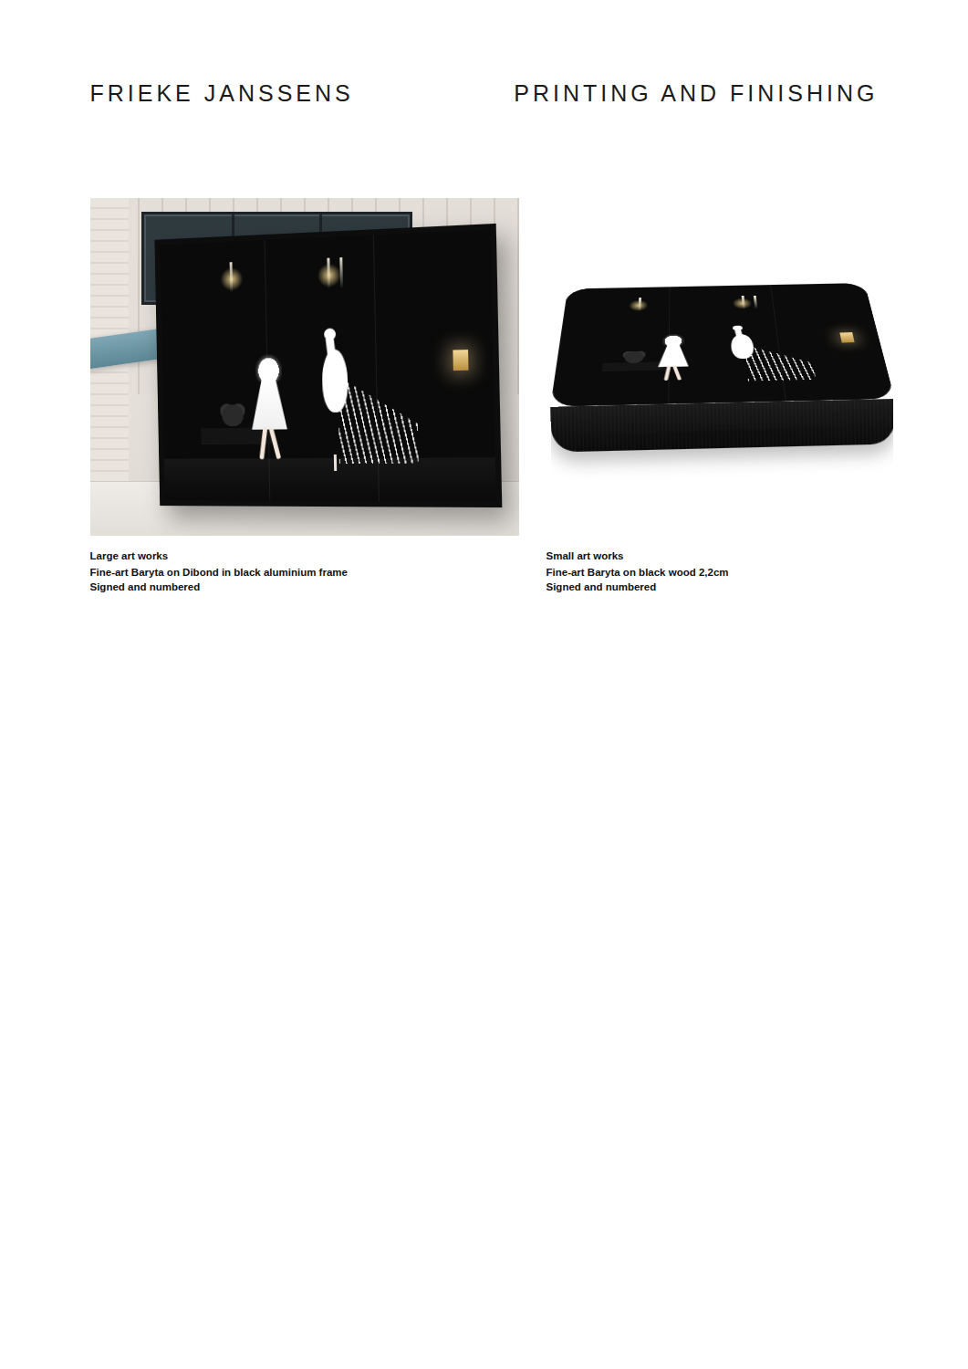Frieke Janssens
Printing and Finishing
Large art works Fine-art Baryta on Dibond in black aluminium frame Signed and numbered
Small art works Fine-art Baryta on black wood 2,2cm Signed and numbered